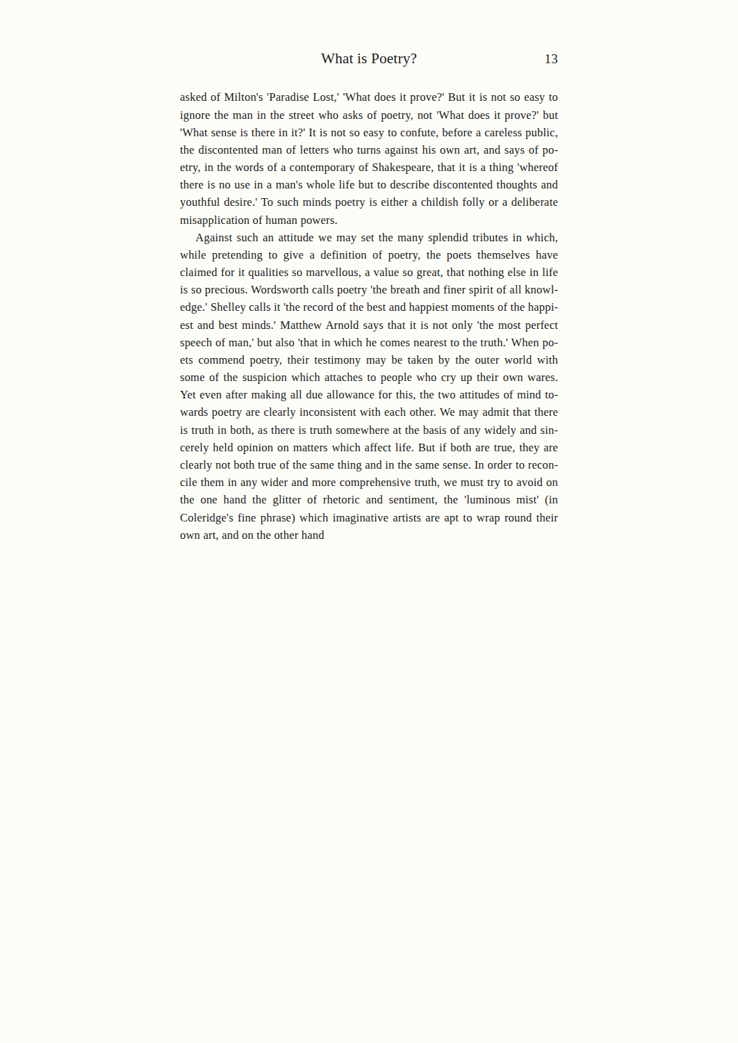What is Poetry?
13
asked of Milton's 'Paradise Lost,' 'What does it prove?' But it is not so easy to ignore the man in the street who asks of poetry, not 'What does it prove?' but 'What sense is there in it?' It is not so easy to confute, before a careless public, the discontented man of letters who turns against his own art, and says of poetry, in the words of a contemporary of Shakespeare, that it is a thing 'whereof there is no use in a man's whole life but to describe discontented thoughts and youthful desire.' To such minds poetry is either a childish folly or a deliberate misapplication of human powers.
Against such an attitude we may set the many splendid tributes in which, while pretending to give a definition of poetry, the poets themselves have claimed for it qualities so marvellous, a value so great, that nothing else in life is so precious. Wordsworth calls poetry 'the breath and finer spirit of all knowledge.' Shelley calls it 'the record of the best and happiest moments of the happiest and best minds.' Matthew Arnold says that it is not only 'the most perfect speech of man,' but also 'that in which he comes nearest to the truth.' When poets commend poetry, their testimony may be taken by the outer world with some of the suspicion which attaches to people who cry up their own wares. Yet even after making all due allowance for this, the two attitudes of mind towards poetry are clearly inconsistent with each other. We may admit that there is truth in both, as there is truth somewhere at the basis of any widely and sincerely held opinion on matters which affect life. But if both are true, they are clearly not both true of the same thing and in the same sense. In order to reconcile them in any wider and more comprehensive truth, we must try to avoid on the one hand the glitter of rhetoric and sentiment, the 'luminous mist' (in Coleridge's fine phrase) which imaginative artists are apt to wrap round their own art, and on the other hand